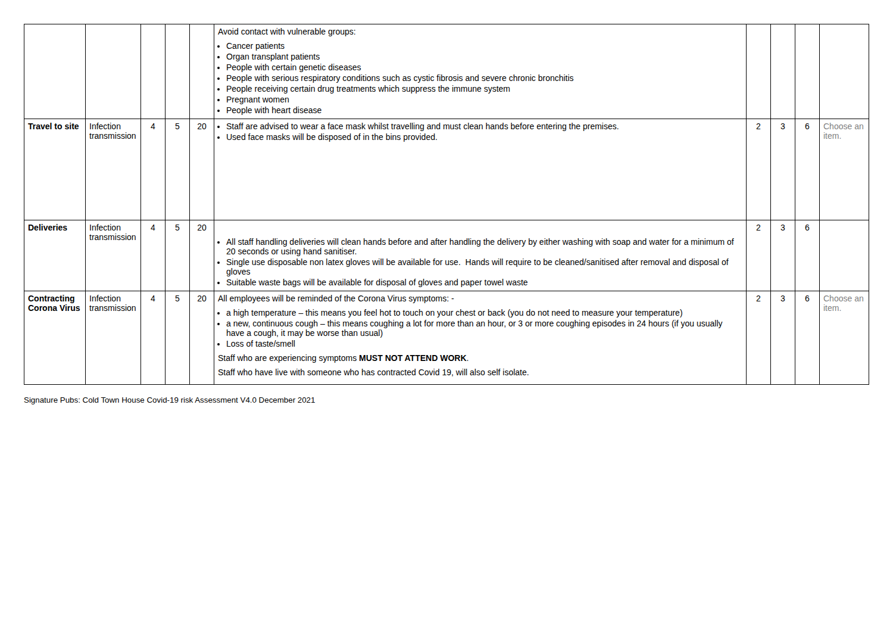| | | | | | Avoid contact with vulnerable groups: Cancer patients Organ transplant patients People with certain genetic diseases People with serious respiratory conditions such as cystic fibrosis and severe chronic bronchitis People receiving certain drug treatments which suppress the immune system Pregnant women People with heart disease | | | | |
| Travel to site | Infection transmission | 4 | 5 | 20 | Staff are advised to wear a face mask whilst travelling and must clean hands before entering the premises. Used face masks will be disposed of in the bins provided. | 2 | 3 | 6 | Choose an item. |
| Deliveries | Infection transmission | 4 | 5 | 20 | All staff handling deliveries will clean hands before and after handling the delivery by either washing with soap and water for a minimum of 20 seconds or using hand sanitiser. Single use disposable non latex gloves will be available for use. Hands will require to be cleaned/sanitised after removal and disposal of gloves Suitable waste bags will be available for disposal of gloves and paper towel waste | 2 | 3 | 6 | |
| Contracting Corona Virus | Infection transmission | 4 | 5 | 20 | All employees will be reminded of the Corona Virus symptoms: - a high temperature – this means you feel hot to touch on your chest or back (you do not need to measure your temperature) a new, continuous cough – this means coughing a lot for more than an hour, or 3 or more coughing episodes in 24 hours (if you usually have a cough, it may be worse than usual) Loss of taste/smell Staff who are experiencing symptoms MUST NOT ATTEND WORK . Staff who have live with someone who has contracted Covid 19, will also self isolate. | 2 | 3 | 6 | Choose an item. |
Signature Pubs: Cold Town House Covid-19 risk Assessment V4.0 December 2021